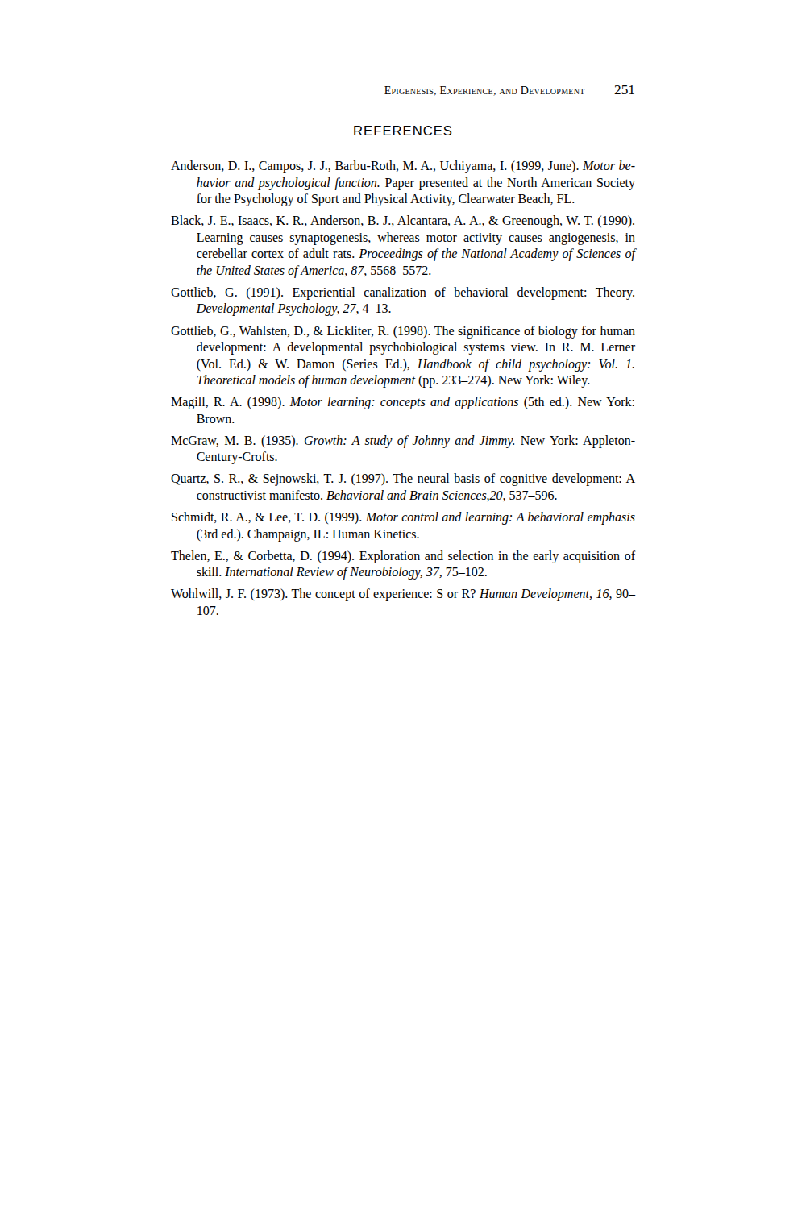Epigenesis, Experience, and Development 251
REFERENCES
Anderson, D. I., Campos, J. J., Barbu-Roth, M. A., Uchiyama, I. (1999, June). Motor behavior and psychological function. Paper presented at the North American Society for the Psychology of Sport and Physical Activity, Clearwater Beach, FL.
Black, J. E., Isaacs, K. R., Anderson, B. J., Alcantara, A. A., & Greenough, W. T. (1990). Learning causes synaptogenesis, whereas motor activity causes angiogenesis, in cerebellar cortex of adult rats. Proceedings of the National Academy of Sciences of the United States of America, 87, 5568–5572.
Gottlieb, G. (1991). Experiential canalization of behavioral development: Theory. Developmental Psychology, 27, 4–13.
Gottlieb, G., Wahlsten, D., & Lickliter, R. (1998). The significance of biology for human development: A developmental psychobiological systems view. In R. M. Lerner (Vol. Ed.) & W. Damon (Series Ed.), Handbook of child psychology: Vol. 1. Theoretical models of human development (pp. 233–274). New York: Wiley.
Magill, R. A. (1998). Motor learning: concepts and applications (5th ed.). New York: Brown.
McGraw, M. B. (1935). Growth: A study of Johnny and Jimmy. New York: Appleton-Century-Crofts.
Quartz, S. R., & Sejnowski, T. J. (1997). The neural basis of cognitive development: A constructivist manifesto. Behavioral and Brain Sciences,20, 537–596.
Schmidt, R. A., & Lee, T. D. (1999). Motor control and learning: A behavioral emphasis (3rd ed.). Champaign, IL: Human Kinetics.
Thelen, E., & Corbetta, D. (1994). Exploration and selection in the early acquisition of skill. International Review of Neurobiology, 37, 75–102.
Wohlwill, J. F. (1973). The concept of experience: S or R? Human Development, 16, 90–107.